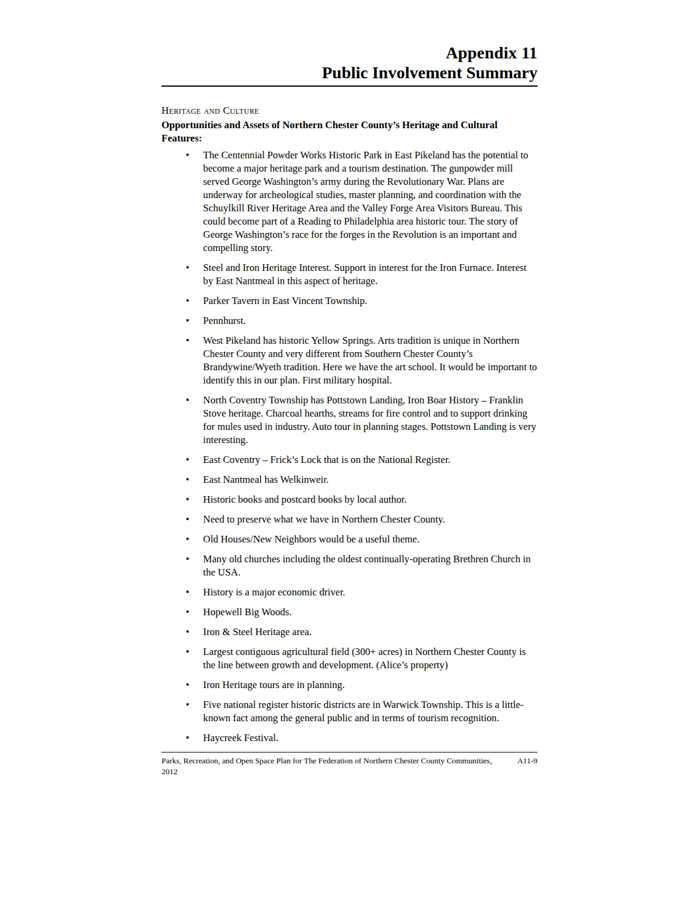Appendix 11
Public Involvement Summary
Heritage and Culture
Opportunities and Assets of Northern Chester County’s Heritage and Cultural Features:
The Centennial Powder Works Historic Park in East Pikeland has the potential to become a major heritage park and a tourism destination. The gunpowder mill served George Washington’s army during the Revolutionary War. Plans are underway for archeological studies, master planning, and coordination with the Schuylkill River Heritage Area and the Valley Forge Area Visitors Bureau. This could become part of a Reading to Philadelphia area historic tour. The story of George Washington’s race for the forges in the Revolution is an important and compelling story.
Steel and Iron Heritage Interest. Support in interest for the Iron Furnace. Interest by East Nantmeal in this aspect of heritage.
Parker Tavern in East Vincent Township.
Pennhurst.
West Pikeland has historic Yellow Springs. Arts tradition is unique in Northern Chester County and very different from Southern Chester County’s Brandywine/Wyeth tradition. Here we have the art school. It would be important to identify this in our plan. First military hospital.
North Coventry Township has Pottstown Landing, Iron Boar History – Franklin Stove heritage. Charcoal hearths, streams for fire control and to support drinking for mules used in industry. Auto tour in planning stages. Pottstown Landing is very interesting.
East Coventry – Frick’s Lock that is on the National Register.
East Nantmeal has Welkinweir.
Historic books and postcard books by local author.
Need to preserve what we have in Northern Chester County.
Old Houses/New Neighbors would be a useful theme.
Many old churches including the oldest continually-operating Brethren Church in the USA.
History is a major economic driver.
Hopewell Big Woods.
Iron & Steel Heritage area.
Largest contiguous agricultural field (300+ acres) in Northern Chester County is the line between growth and development. (Alice’s property)
Iron Heritage tours are in planning.
Five national register historic districts are in Warwick Township. This is a little-known fact among the general public and in terms of tourism recognition.
Haycreek Festival.
Parks, Recreation, and Open Space Plan for The Federation of Northern Chester County Communities, 2012
A11-9